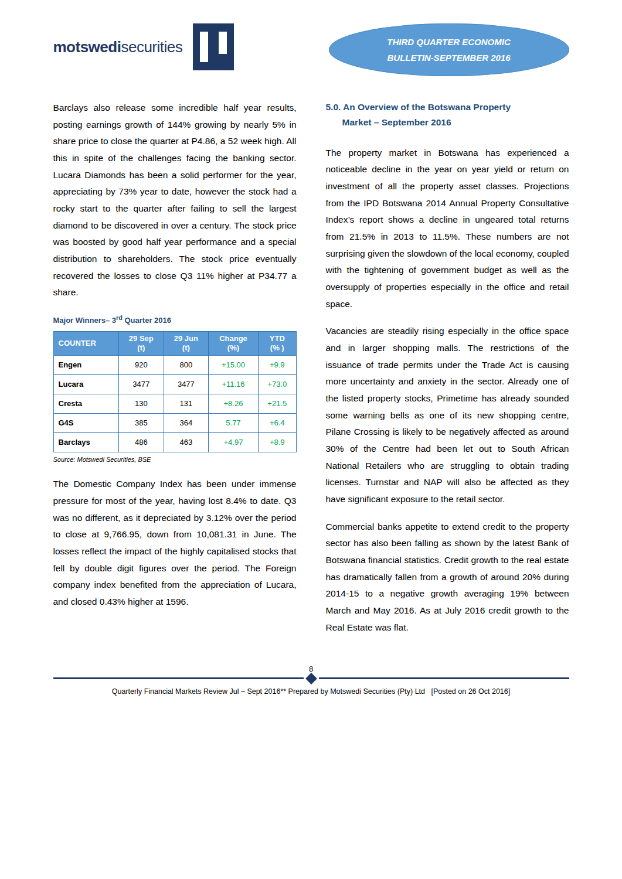motswedisecurities
THIRD QUARTER ECONOMIC
BULLETIN-SEPTEMBER 2016
Barclays also release some incredible half year results, posting earnings growth of 144% growing by nearly 5% in share price to close the quarter at P4.86, a 52 week high. All this in spite of the challenges facing the banking sector. Lucara Diamonds has been a solid performer for the year, appreciating by 73% year to date, however the stock had a rocky start to the quarter after failing to sell the largest diamond to be discovered in over a century. The stock price was boosted by good half year performance and a special distribution to shareholders. The stock price eventually recovered the losses to close Q3 11% higher at P34.77 a share.
Major Winners– 3rd Quarter 2016
| COUNTER | 29 Sep (t) | 29 Jun (t) | Change (%) | YTD (% ) |
| --- | --- | --- | --- | --- |
| Engen | 920 | 800 | +15.00 | +9.9 |
| Lucara | 3477 | 3477 | +11.16 | +73.0 |
| Cresta | 130 | 131 | +8.26 | +21.5 |
| G4S | 385 | 364 | 5.77 | +6.4 |
| Barclays | 486 | 463 | +4.97 | +8.9 |
Source: Motswedi Securities, BSE
The Domestic Company Index has been under immense pressure for most of the year, having lost 8.4% to date. Q3 was no different, as it depreciated by 3.12% over the period to close at 9,766.95, down from 10,081.31 in June. The losses reflect the impact of the highly capitalised stocks that fell by double digit figures over the period. The Foreign company index benefited from the appreciation of Lucara, and closed 0.43% higher at 1596.
5.0. An Overview of the Botswana Property Market – September 2016
The property market in Botswana has experienced a noticeable decline in the year on year yield or return on investment of all the property asset classes. Projections from the IPD Botswana 2014 Annual Property Consultative Index’s report shows a decline in ungeared total returns from 21.5% in 2013 to 11.5%. These numbers are not surprising given the slowdown of the local economy, coupled with the tightening of government budget as well as the oversupply of properties especially in the office and retail space.
Vacancies are steadily rising especially in the office space and in larger shopping malls. The restrictions of the issuance of trade permits under the Trade Act is causing more uncertainty and anxiety in the sector. Already one of the listed property stocks, Primetime has already sounded some warning bells as one of its new shopping centre, Pilane Crossing is likely to be negatively affected as around 30% of the Centre had been let out to South African National Retailers who are struggling to obtain trading licenses. Turnstar and NAP will also be affected as they have significant exposure to the retail sector.
Commercial banks appetite to extend credit to the property sector has also been falling as shown by the latest Bank of Botswana financial statistics. Credit growth to the real estate has dramatically fallen from a growth of around 20% during 2014-15 to a negative growth averaging 19% between March and May 2016. As at July 2016 credit growth to the Real Estate was flat.
8
Quarterly Financial Markets Review Jul – Sept 2016** Prepared by Motswedi Securities (Pty) Ltd [Posted on 26 Oct 2016]